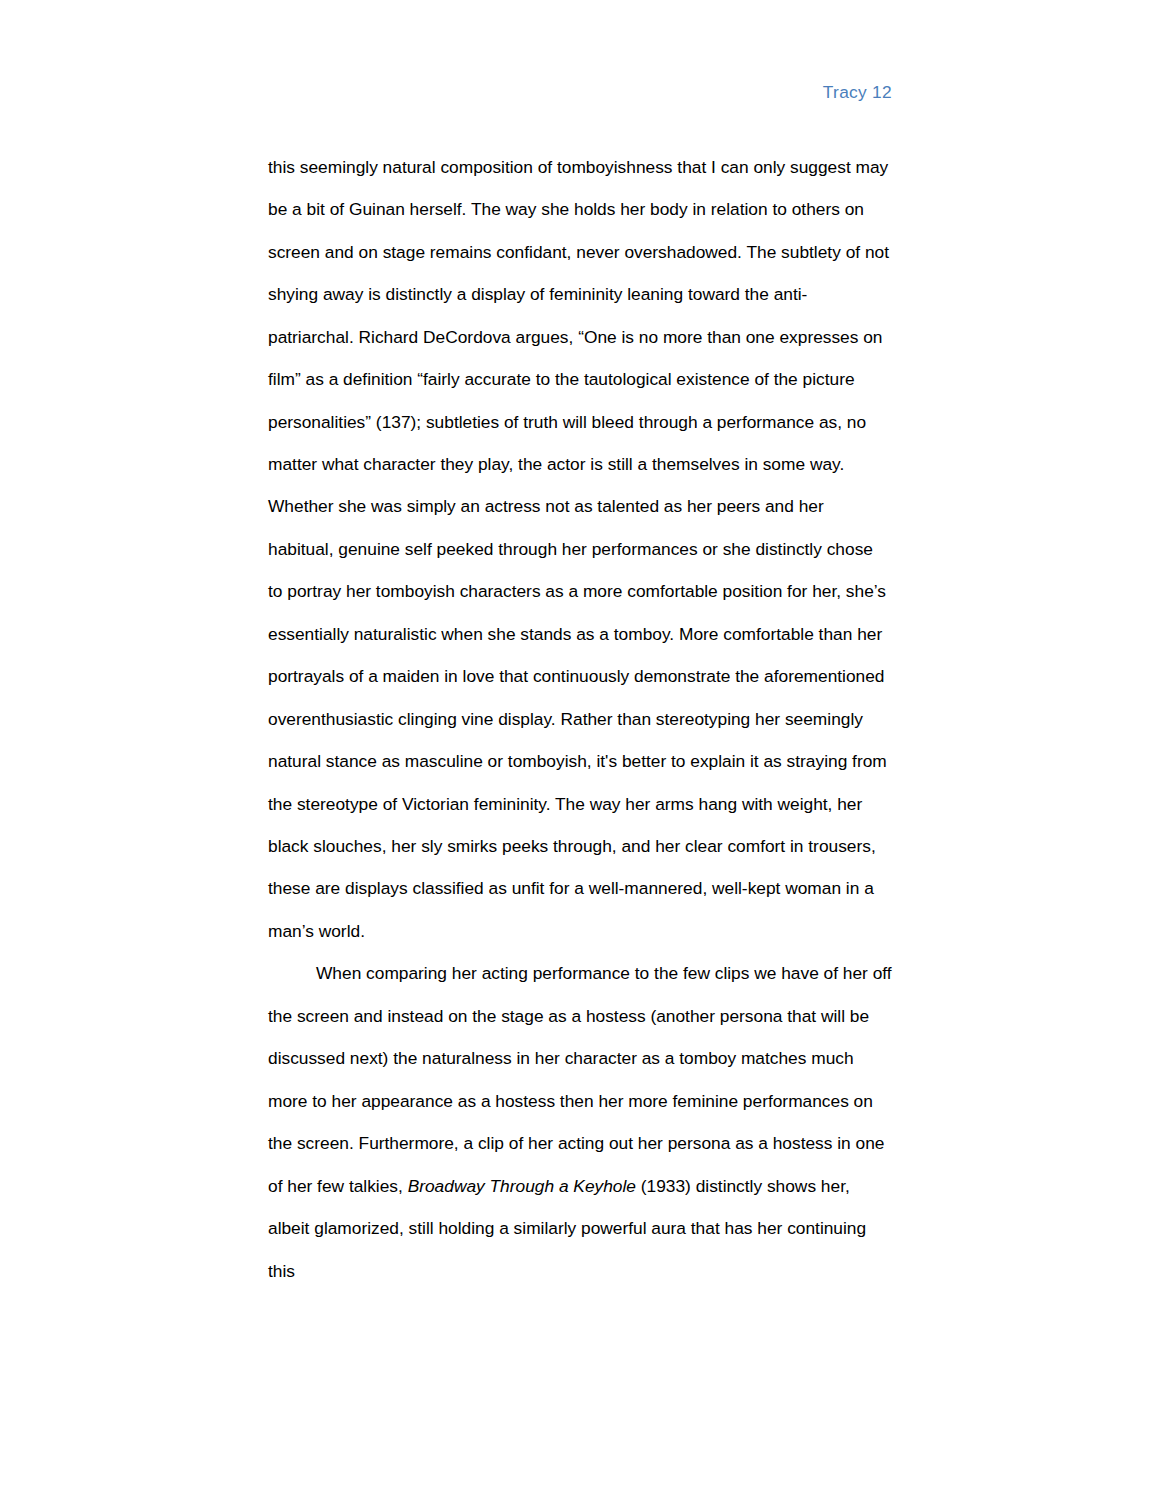Tracy 12
this seemingly natural composition of tomboyishness that I can only suggest may be a bit of Guinan herself. The way she holds her body in relation to others on screen and on stage remains confidant, never overshadowed. The subtlety of not shying away is distinctly a display of femininity leaning toward the anti-patriarchal. Richard DeCordova argues, “One is no more than one expresses on film” as a definition “fairly accurate to the tautological existence of the picture personalities” (137); subtleties of truth will bleed through a performance as, no matter what character they play, the actor is still a themselves in some way. Whether she was simply an actress not as talented as her peers and her habitual, genuine self peeked through her performances or she distinctly chose to portray her tomboyish characters as a more comfortable position for her, she’s essentially naturalistic when she stands as a tomboy. More comfortable than her portrayals of a maiden in love that continuously demonstrate the aforementioned overenthusiastic clinging vine display. Rather than stereotyping her seemingly natural stance as masculine or tomboyish, it's better to explain it as straying from the stereotype of Victorian femininity. The way her arms hang with weight, her black slouches, her sly smirks peeks through, and her clear comfort in trousers, these are displays classified as unfit for a well-mannered, well-kept woman in a man’s world.
When comparing her acting performance to the few clips we have of her off the screen and instead on the stage as a hostess (another persona that will be discussed next) the naturalness in her character as a tomboy matches much more to her appearance as a hostess then her more feminine performances on the screen. Furthermore, a clip of her acting out her persona as a hostess in one of her few talkies, Broadway Through a Keyhole (1933) distinctly shows her, albeit glamorized, still holding a similarly powerful aura that has her continuing this